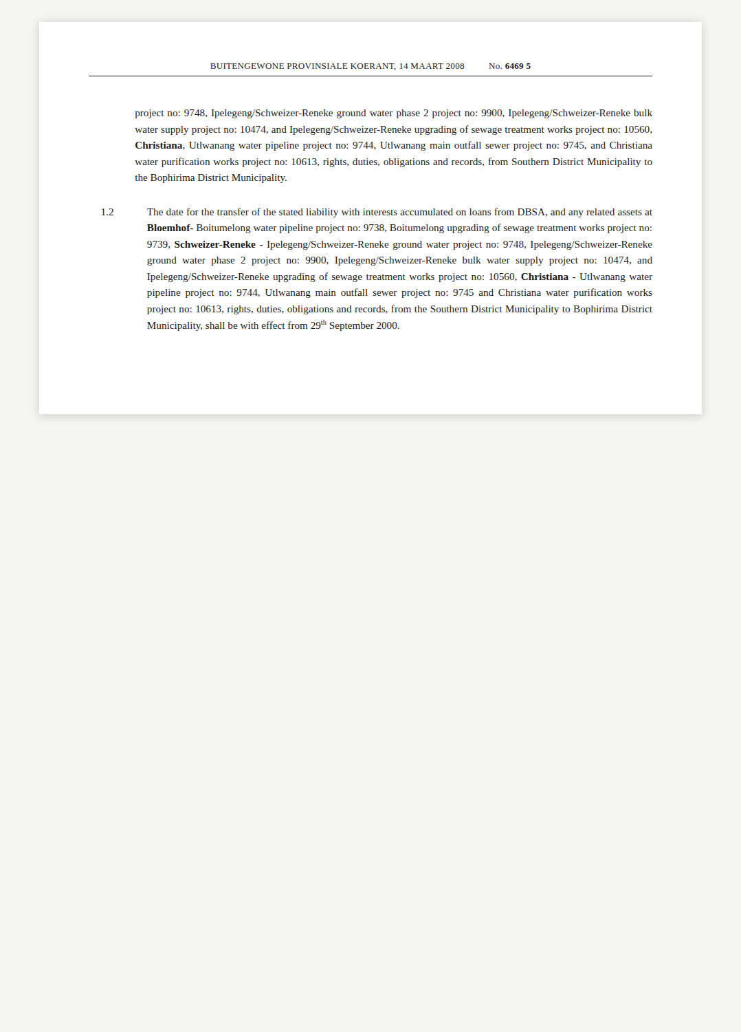Buitengewone Provinsiale Koerant, 14 Maart 2008 No. 6469 5
project no: 9748, Ipelegeng/Schweizer-Reneke ground water phase 2 project no: 9900, Ipelegeng/Schweizer-Reneke bulk water supply project no: 10474, and Ipelegeng/Schweizer-Reneke upgrading of sewage treatment works project no: 10560, Christiana, Utlwanang water pipeline project no: 9744, Utlwanang main outfall sewer project no: 9745, and Christiana water purification works project no: 10613, rights, duties, obligations and records, from Southern District Municipality to the Bophirima District Municipality.
1.2 The date for the transfer of the stated liability with interests accumulated on loans from DBSA, and any related assets at Bloemhof- Boitumelong water pipeline project no: 9738, Boitumelong upgrading of sewage treatment works project no: 9739, Schweizer-Reneke - Ipelegeng/Schweizer-Reneke ground water project no: 9748, Ipelegeng/Schweizer-Reneke ground water phase 2 project no: 9900, Ipelegeng/Schweizer-Reneke bulk water supply project no: 10474, and Ipelegeng/Schweizer-Reneke upgrading of sewage treatment works project no: 10560, Christiana - Utlwanang water pipeline project no: 9744, Utlwanang main outfall sewer project no: 9745 and Christiana water purification works project no: 10613, rights, duties, obligations and records, from the Southern District Municipality to Bophirima District Municipality, shall be with effect from 29th September 2000.